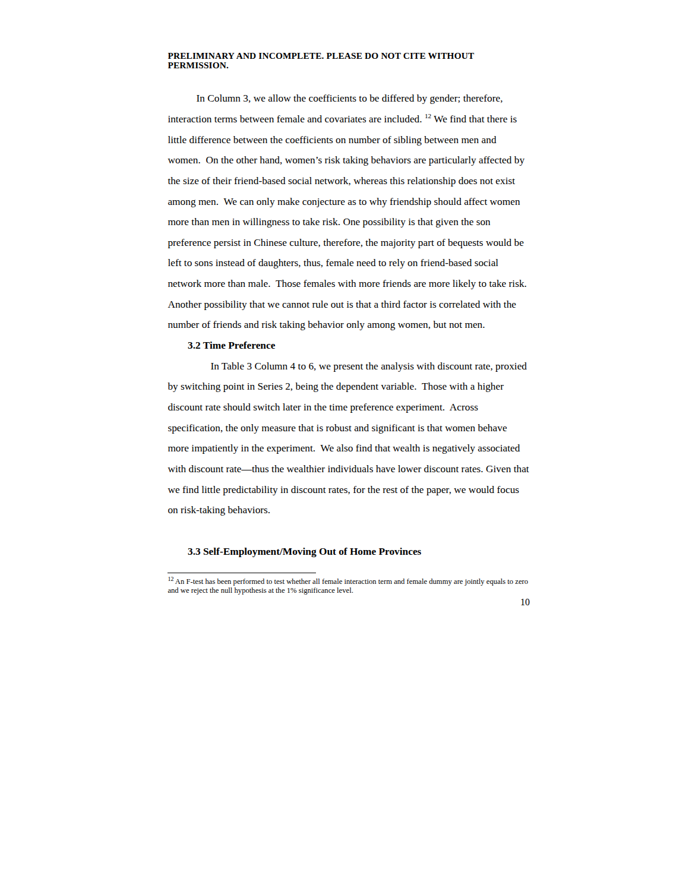PRELIMINARY AND INCOMPLETE. PLEASE DO NOT CITE WITHOUT PERMISSION.
In Column 3, we allow the coefficients to be differed by gender; therefore, interaction terms between female and covariates are included. 12 We find that there is little difference between the coefficients on number of sibling between men and women. On the other hand, women’s risk taking behaviors are particularly affected by the size of their friend-based social network, whereas this relationship does not exist among men. We can only make conjecture as to why friendship should affect women more than men in willingness to take risk. One possibility is that given the son preference persist in Chinese culture, therefore, the majority part of bequests would be left to sons instead of daughters, thus, female need to rely on friend-based social network more than male. Those females with more friends are more likely to take risk. Another possibility that we cannot rule out is that a third factor is correlated with the number of friends and risk taking behavior only among women, but not men.
3.2 Time Preference
In Table 3 Column 4 to 6, we present the analysis with discount rate, proxied by switching point in Series 2, being the dependent variable. Those with a higher discount rate should switch later in the time preference experiment. Across specification, the only measure that is robust and significant is that women behave more impatiently in the experiment. We also find that wealth is negatively associated with discount rate—thus the wealthier individuals have lower discount rates. Given that we find little predictability in discount rates, for the rest of the paper, we would focus on risk-taking behaviors.
3.3 Self-Employment/Moving Out of Home Provinces
12 An F-test has been performed to test whether all female interaction term and female dummy are jointly equals to zero and we reject the null hypothesis at the 1% significance level.
10